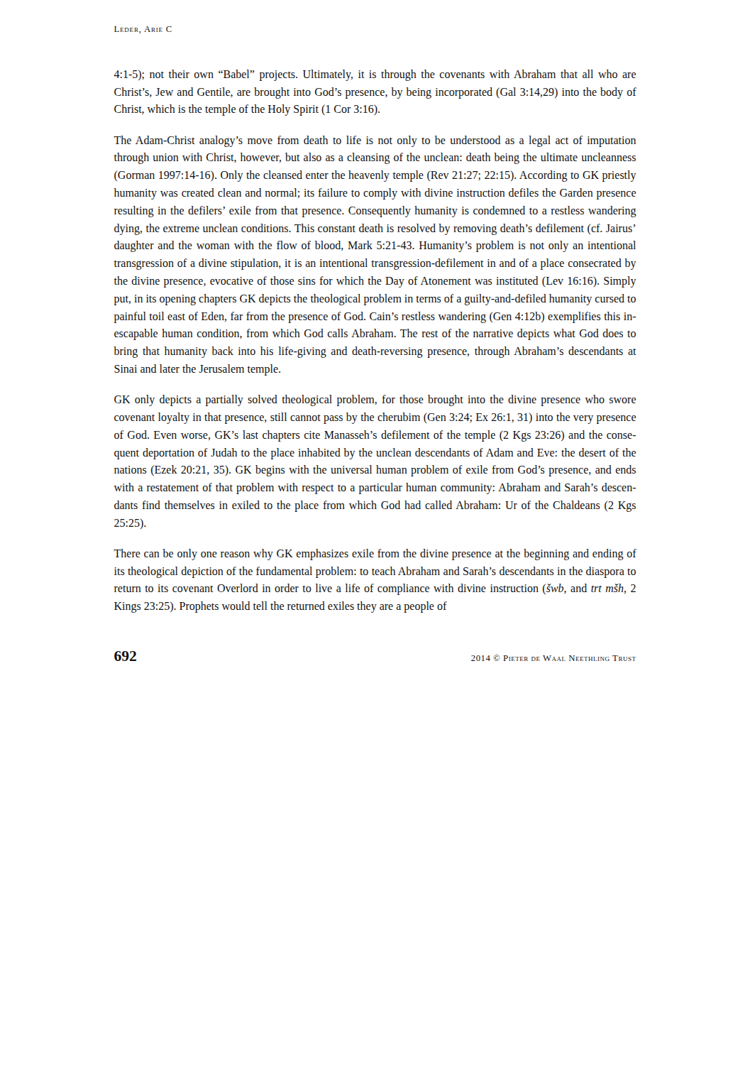Leder, Arie C
4:1-5); not their own “Babel” projects. Ultimately, it is through the covenants with Abraham that all who are Christ’s, Jew and Gentile, are brought into God’s presence, by being incorporated (Gal 3:14,29) into the body of Christ, which is the temple of the Holy Spirit (1 Cor 3:16).
The Adam-Christ analogy’s move from death to life is not only to be understood as a legal act of imputation through union with Christ, however, but also as a cleansing of the unclean: death being the ultimate uncleanness (Gorman 1997:14-16). Only the cleansed enter the heavenly temple (Rev 21:27; 22:15). According to GK priestly humanity was created clean and normal; its failure to comply with divine instruction defiles the Garden presence resulting in the defilers’ exile from that presence. Consequently humanity is condemned to a restless wandering dying, the extreme unclean conditions. This constant death is resolved by removing death’s defilement (cf. Jairus’ daughter and the woman with the flow of blood, Mark 5:21-43. Humanity’s problem is not only an intentional transgression of a divine stipulation, it is an intentional transgression-defilement in and of a place consecrated by the divine presence, evocative of those sins for which the Day of Atonement was instituted (Lev 16:16). Simply put, in its opening chapters GK depicts the theological problem in terms of a guilty-and-defiled humanity cursed to painful toil east of Eden, far from the presence of God. Cain’s restless wandering (Gen 4:12b) exemplifies this inescapable human condition, from which God calls Abraham. The rest of the narrative depicts what God does to bring that humanity back into his life-giving and death-reversing presence, through Abraham’s descendants at Sinai and later the Jerusalem temple.
GK only depicts a partially solved theological problem, for those brought into the divine presence who swore covenant loyalty in that presence, still cannot pass by the cherubim (Gen 3:24; Ex 26:1, 31) into the very presence of God. Even worse, GK’s last chapters cite Manasseh’s defilement of the temple (2 Kgs 23:26) and the consequent deportation of Judah to the place inhabited by the unclean descendants of Adam and Eve: the desert of the nations (Ezek 20:21, 35). GK begins with the universal human problem of exile from God’s presence, and ends with a restatement of that problem with respect to a particular human community: Abraham and Sarah’s descendants find themselves in exiled to the place from which God had called Abraham: Ur of the Chaldeans (2 Kgs 25:25).
There can be only one reason why GK emphasizes exile from the divine presence at the beginning and ending of its theological depiction of the fundamental problem: to teach Abraham and Sarah’s descendants in the diaspora to return to its covenant Overlord in order to live a life of compliance with divine instruction (šwb, and trt mšh, 2 Kings 23:25). Prophets would tell the returned exiles they are a people of
692 2014 © Pieter de Waal Neethling Trust